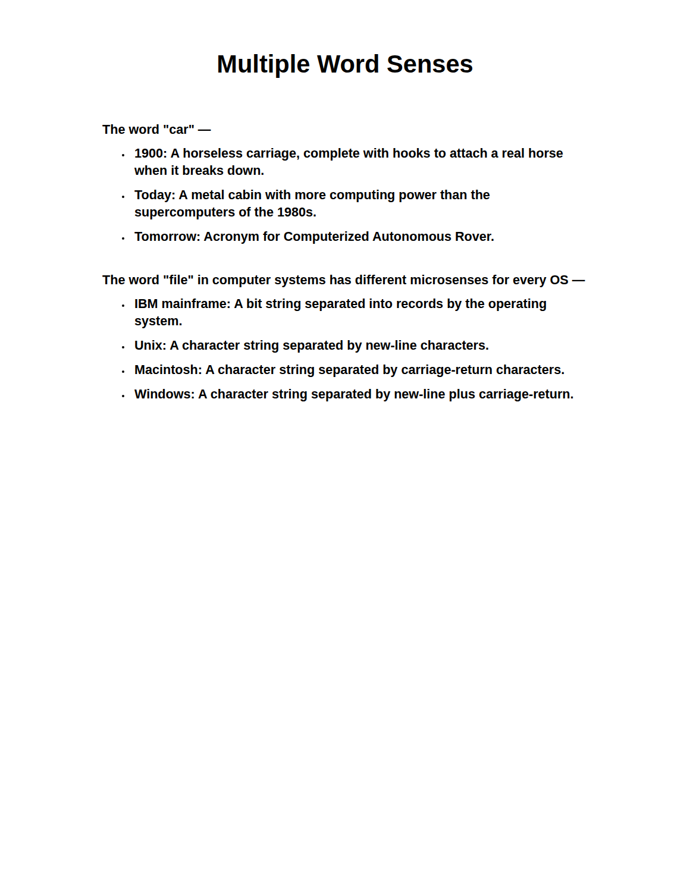Multiple Word Senses
The word "car" —
1900: A horseless carriage, complete with hooks to attach a real horse when it breaks down.
Today: A metal cabin with more computing power than the supercomputers of the 1980s.
Tomorrow: Acronym for Computerized Autonomous Rover.
The word "file" in computer systems has different microsenses for every OS —
IBM mainframe: A bit string separated into records by the operating system.
Unix: A character string separated by new-line characters.
Macintosh: A character string separated by carriage-return characters.
Windows: A character string separated by new-line plus carriage-return.